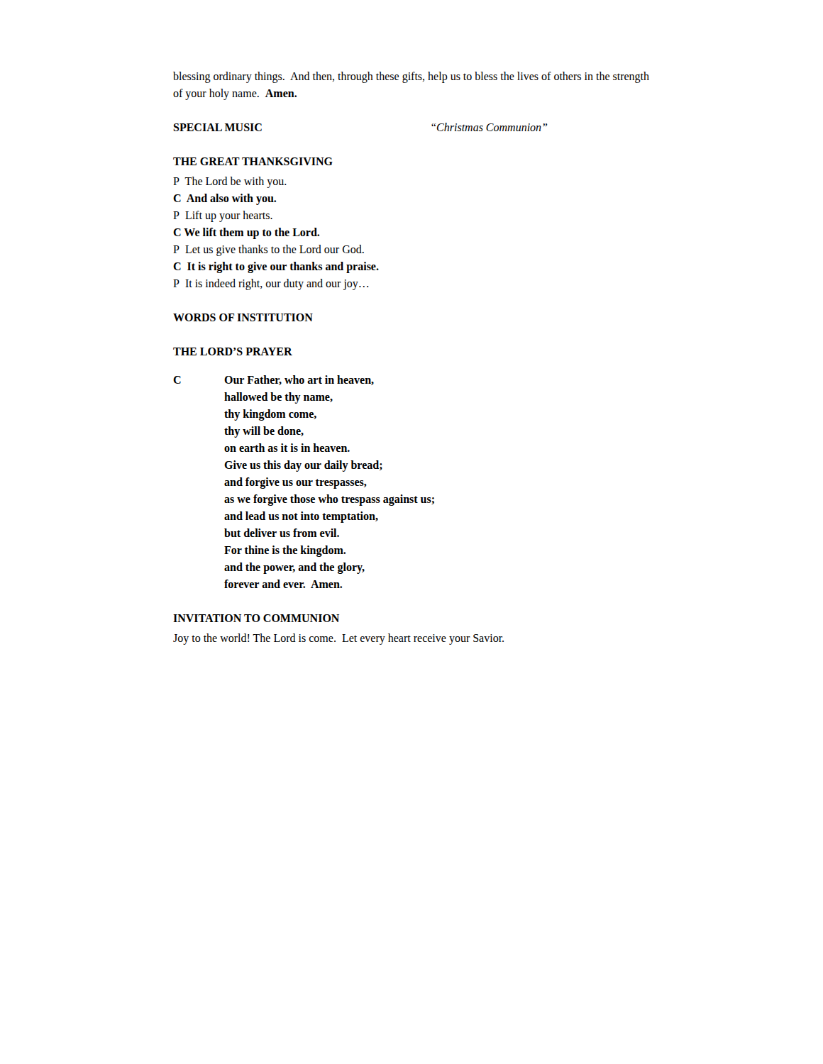blessing ordinary things. And then, through these gifts, help us to bless the lives of others in the strength of your holy name. Amen.
SPECIAL MUSIC “Christmas Communion”
THE GREAT THANKSGIVING
P The Lord be with you.
C And also with you.
P Lift up your hearts.
C We lift them up to the Lord.
P Let us give thanks to the Lord our God.
C It is right to give our thanks and praise.
P It is indeed right, our duty and our joy…
WORDS OF INSTITUTION
THE LORD’S PRAYER
C
Our Father, who art in heaven,
hallowed be thy name,
thy kingdom come,
thy will be done,
on earth as it is in heaven.
Give us this day our daily bread;
and forgive us our trespasses,
as we forgive those who trespass against us;
and lead us not into temptation,
but deliver us from evil.
For thine is the kingdom.
and the power, and the glory,
forever and ever. Amen.
INVITATION TO COMMUNION
Joy to the world! The Lord is come. Let every heart receive your Savior.